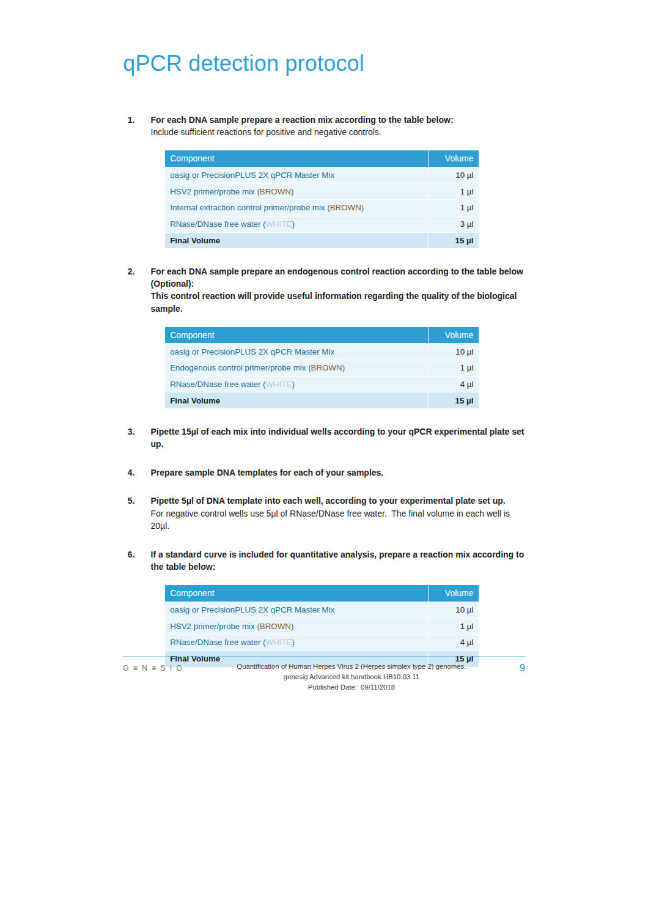qPCR detection protocol
For each DNA sample prepare a reaction mix according to the table below:
Include sufficient reactions for positive and negative controls.
| Component | Volume |
| --- | --- |
| oasig or PrecisionPLUS 2X qPCR Master Mix | 10 µl |
| HSV2 primer/probe mix ( BROWN ) | 1 µl |
| Internal extraction control primer/probe mix ( BROWN ) | 1 µl |
| RNase/DNase free water ( WHITE ) | 3 µl |
| Final Volume | 15 µl |
For each DNA sample prepare an endogenous control reaction according to the table below (Optional):
This control reaction will provide useful information regarding the quality of the biological sample.
| Component | Volume |
| --- | --- |
| oasig or PrecisionPLUS 2X qPCR Master Mix | 10 µl |
| Endogenous control primer/probe mix ( BROWN ) | 1 µl |
| RNase/DNase free water ( WHITE ) | 4 µl |
| Final Volume | 15 µl |
Pipette 15µl of each mix into individual wells according to your qPCR experimental plate set up.
Prepare sample DNA templates for each of your samples.
Pipette 5µl of DNA template into each well, according to your experimental plate set up.
For negative control wells use 5µl of RNase/DNase free water. The final volume in each well is 20µl.
If a standard curve is included for quantitative analysis, prepare a reaction mix according to the table below:
| Component | Volume |
| --- | --- |
| oasig or PrecisionPLUS 2X qPCR Master Mix | 10 µl |
| HSV2 primer/probe mix ( BROWN ) | 1 µl |
| RNase/DNase free water ( WHITE ) | 4 µl |
| Final Volume | 15 µl |
G ≡ N ≡ S I G
Quantification of Human Herpes Virus 2 (Herpes simplex type 2) genomes.
genesig Advanced kit handbook HB10.03.11
Published Date: 09/11/2018
9